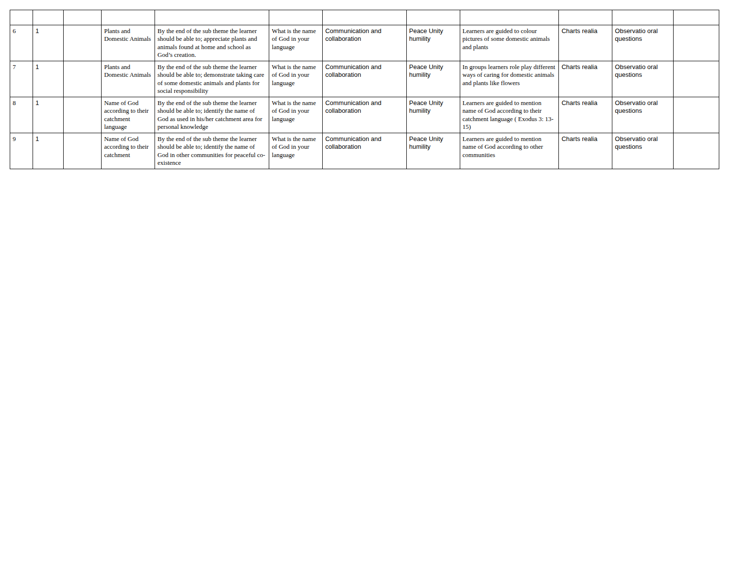| 6 | 1 | | Plants and Domestic Animals | By the end of the sub theme the learner should be able to; appreciate plants and animals found at home and school as God’s creation. | What is the name of God in your language | Communication and collaboration | Peace Unity humility | Learners are guided to colour pictures of some domestic animals and plants | Charts realia | Observatio oral questions | |
| 7 | 1 | | Plants and Domestic Animals | By the end of the sub theme the learner should be able to; demonstrate taking care of some domestic animals and plants for social responsibility | What is the name of God in your language | Communication and collaboration | Peace Unity humility | In groups learners role play different ways of caring for domestic animals and plants like flowers | Charts realia | Observatio oral questions | |
| 8 | 1 | | Name of God according to their catchment language | By the end of the sub theme the learner should be able to; identify the name of God as used in his/her catchment area for personal knowledge | What is the name of God in your language | Communication and collaboration | Peace Unity humility | Learners are guided to mention name of God according to their catchment language ( Exodus 3: 13-15) | Charts realia | Observatio oral questions | |
| 9 | 1 | | Name of God according to their catchment | By the end of the sub theme the learner should be able to; identify the name of God in other communities for peaceful co-existence | What is the name of God in your language | Communication and collaboration | Peace Unity humility | Learners are guided to mention name of God according to other communities | Charts realia | Observatio oral questions | |